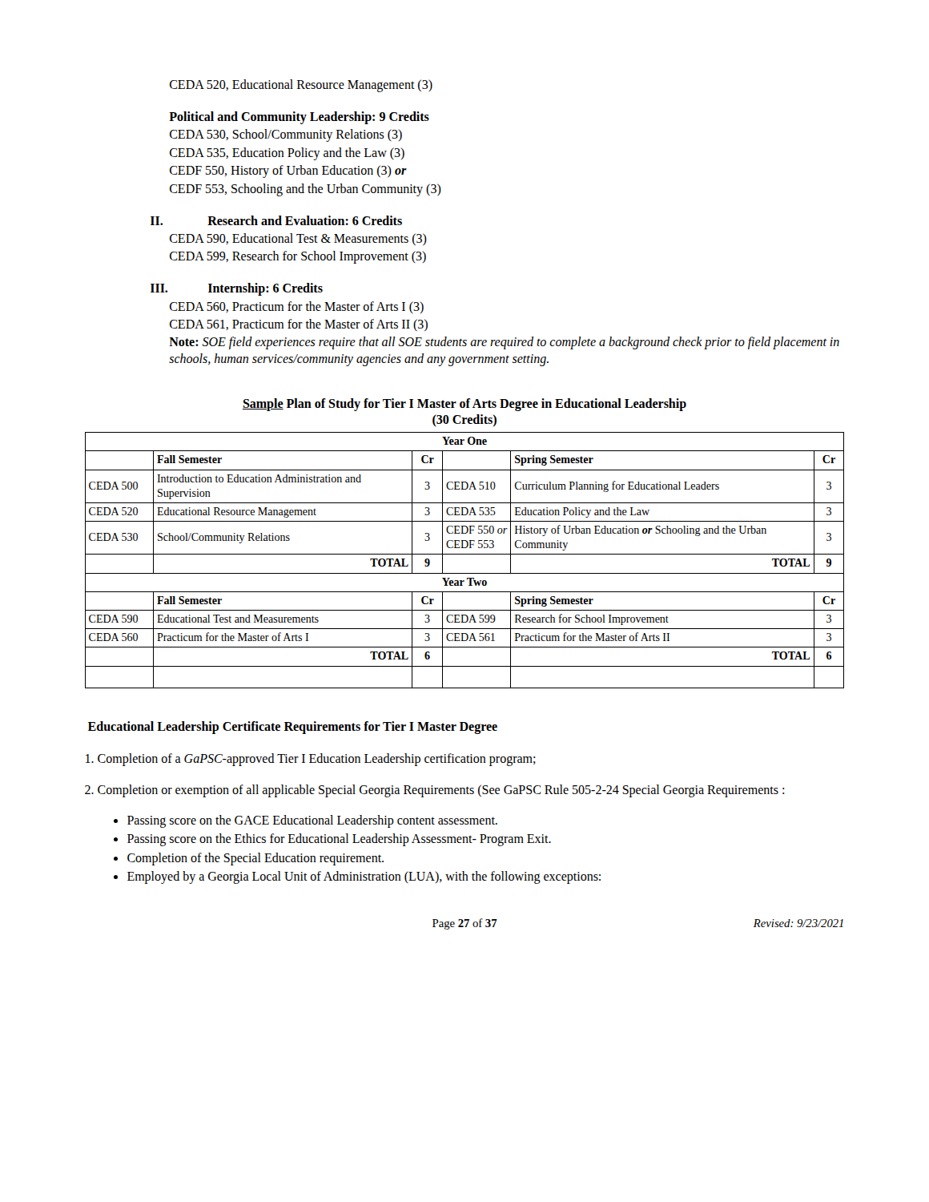CEDA 520, Educational Resource Management (3)
Political and Community Leadership: 9 Credits
CEDA 530, School/Community Relations (3)
CEDA 535, Education Policy and the Law (3)
CEDF 550, History of Urban Education (3) or
CEDF 553, Schooling and the Urban Community (3)
II. Research and Evaluation: 6 Credits
CEDA 590, Educational Test & Measurements (3)
CEDA 599, Research for School Improvement (3)
III. Internship: 6 Credits
CEDA 560, Practicum for the Master of Arts I (3)
CEDA 561, Practicum for the Master of Arts II (3)
Note: SOE field experiences require that all SOE students are required to complete a background check prior to field placement in schools, human services/community agencies and any government setting.
Sample Plan of Study for Tier I Master of Arts Degree in Educational Leadership
(30 Credits)
| Year One |
| | Fall Semester | Cr | | Spring Semester | Cr |
| CEDA 500 | Introduction to Education Administration and Supervision | 3 | CEDA 510 | Curriculum Planning for Educational Leaders | 3 |
| CEDA 520 | Educational Resource Management | 3 | CEDA 535 | Education Policy and the Law | 3 |
| CEDA 530 | School/Community Relations | 3 | CEDF 550 or CEDF 553 | History of Urban Education or Schooling and the Urban Community | 3 |
| | TOTAL | 9 | | TOTAL | 9 |
| Year Two |
| | Fall Semester | Cr | | Spring Semester | Cr |
| CEDA 590 | Educational Test and Measurements | 3 | CEDA 599 | Research for School Improvement | 3 |
| CEDA 560 | Practicum for the Master of Arts I | 3 | CEDA 561 | Practicum for the Master of Arts II | 3 |
| | TOTAL | 6 | | TOTAL | 6 |
Educational Leadership Certificate Requirements for Tier I Master Degree
1. Completion of a GaPSC-approved Tier I Education Leadership certification program;
2. Completion or exemption of all applicable Special Georgia Requirements (See GaPSC Rule 505-2-24 Special Georgia Requirements :
Passing score on the GACE Educational Leadership content assessment.
Passing score on the Ethics for Educational Leadership Assessment- Program Exit.
Completion of the Special Education requirement.
Employed by a Georgia Local Unit of Administration (LUA), with the following exceptions:
Page 27 of 37 Revised: 9/23/2021